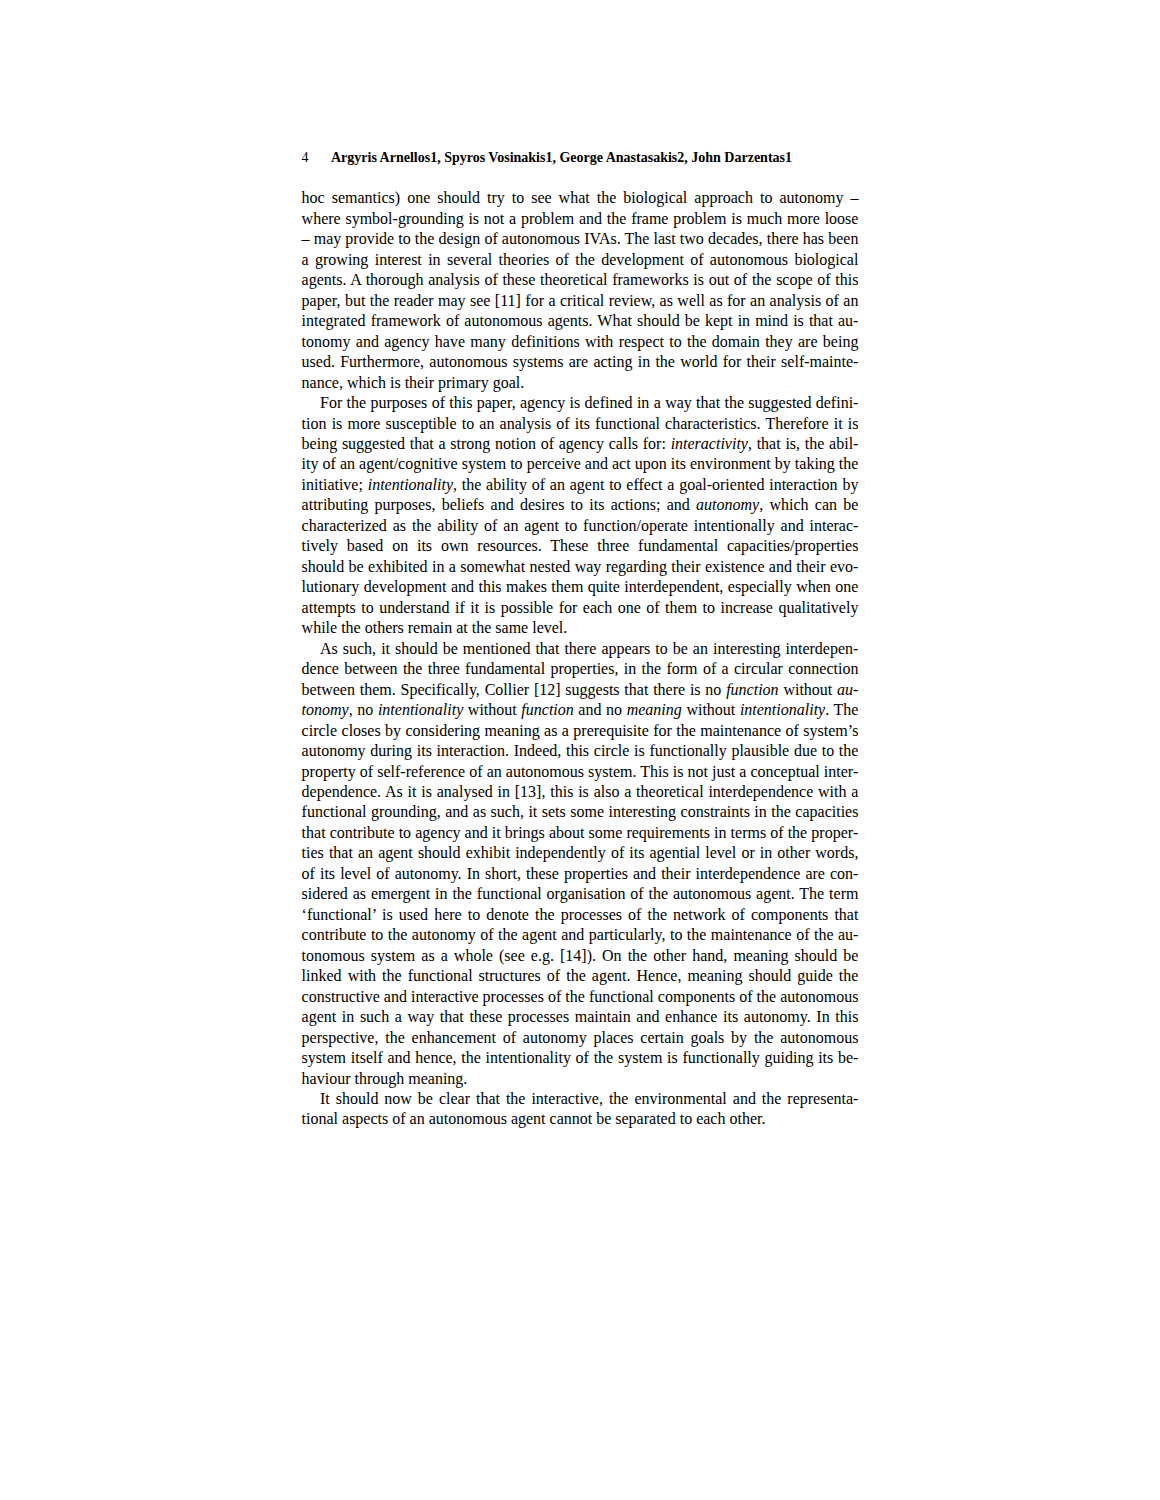4 Argyris Arnellos1, Spyros Vosinakis1, George Anastasakis2, John Darzentas1
hoc semantics) one should try to see what the biological approach to autonomy – where symbol-grounding is not a problem and the frame problem is much more loose – may provide to the design of autonomous IVAs. The last two decades, there has been a growing interest in several theories of the development of autonomous biological agents. A thorough analysis of these theoretical frameworks is out of the scope of this paper, but the reader may see [11] for a critical review, as well as for an analysis of an integrated framework of autonomous agents. What should be kept in mind is that autonomy and agency have many definitions with respect to the domain they are being used. Furthermore, autonomous systems are acting in the world for their self-maintenance, which is their primary goal.
For the purposes of this paper, agency is defined in a way that the suggested definition is more susceptible to an analysis of its functional characteristics. Therefore it is being suggested that a strong notion of agency calls for: interactivity, that is, the ability of an agent/cognitive system to perceive and act upon its environment by taking the initiative; intentionality, the ability of an agent to effect a goal-oriented interaction by attributing purposes, beliefs and desires to its actions; and autonomy, which can be characterized as the ability of an agent to function/operate intentionally and interactively based on its own resources. These three fundamental capacities/properties should be exhibited in a somewhat nested way regarding their existence and their evolutionary development and this makes them quite interdependent, especially when one attempts to understand if it is possible for each one of them to increase qualitatively while the others remain at the same level.
As such, it should be mentioned that there appears to be an interesting interdependence between the three fundamental properties, in the form of a circular connection between them. Specifically, Collier [12] suggests that there is no function without autonomy, no intentionality without function and no meaning without intentionality. The circle closes by considering meaning as a prerequisite for the maintenance of system’s autonomy during its interaction. Indeed, this circle is functionally plausible due to the property of self-reference of an autonomous system. This is not just a conceptual interdependence. As it is analysed in [13], this is also a theoretical interdependence with a functional grounding, and as such, it sets some interesting constraints in the capacities that contribute to agency and it brings about some requirements in terms of the properties that an agent should exhibit independently of its agential level or in other words, of its level of autonomy. In short, these properties and their interdependence are considered as emergent in the functional organisation of the autonomous agent. The term ‘functional’ is used here to denote the processes of the network of components that contribute to the autonomy of the agent and particularly, to the maintenance of the autonomous system as a whole (see e.g. [14]). On the other hand, meaning should be linked with the functional structures of the agent. Hence, meaning should guide the constructive and interactive processes of the functional components of the autonomous agent in such a way that these processes maintain and enhance its autonomy. In this perspective, the enhancement of autonomy places certain goals by the autonomous system itself and hence, the intentionality of the system is functionally guiding its behaviour through meaning.
It should now be clear that the interactive, the environmental and the representational aspects of an autonomous agent cannot be separated to each other.